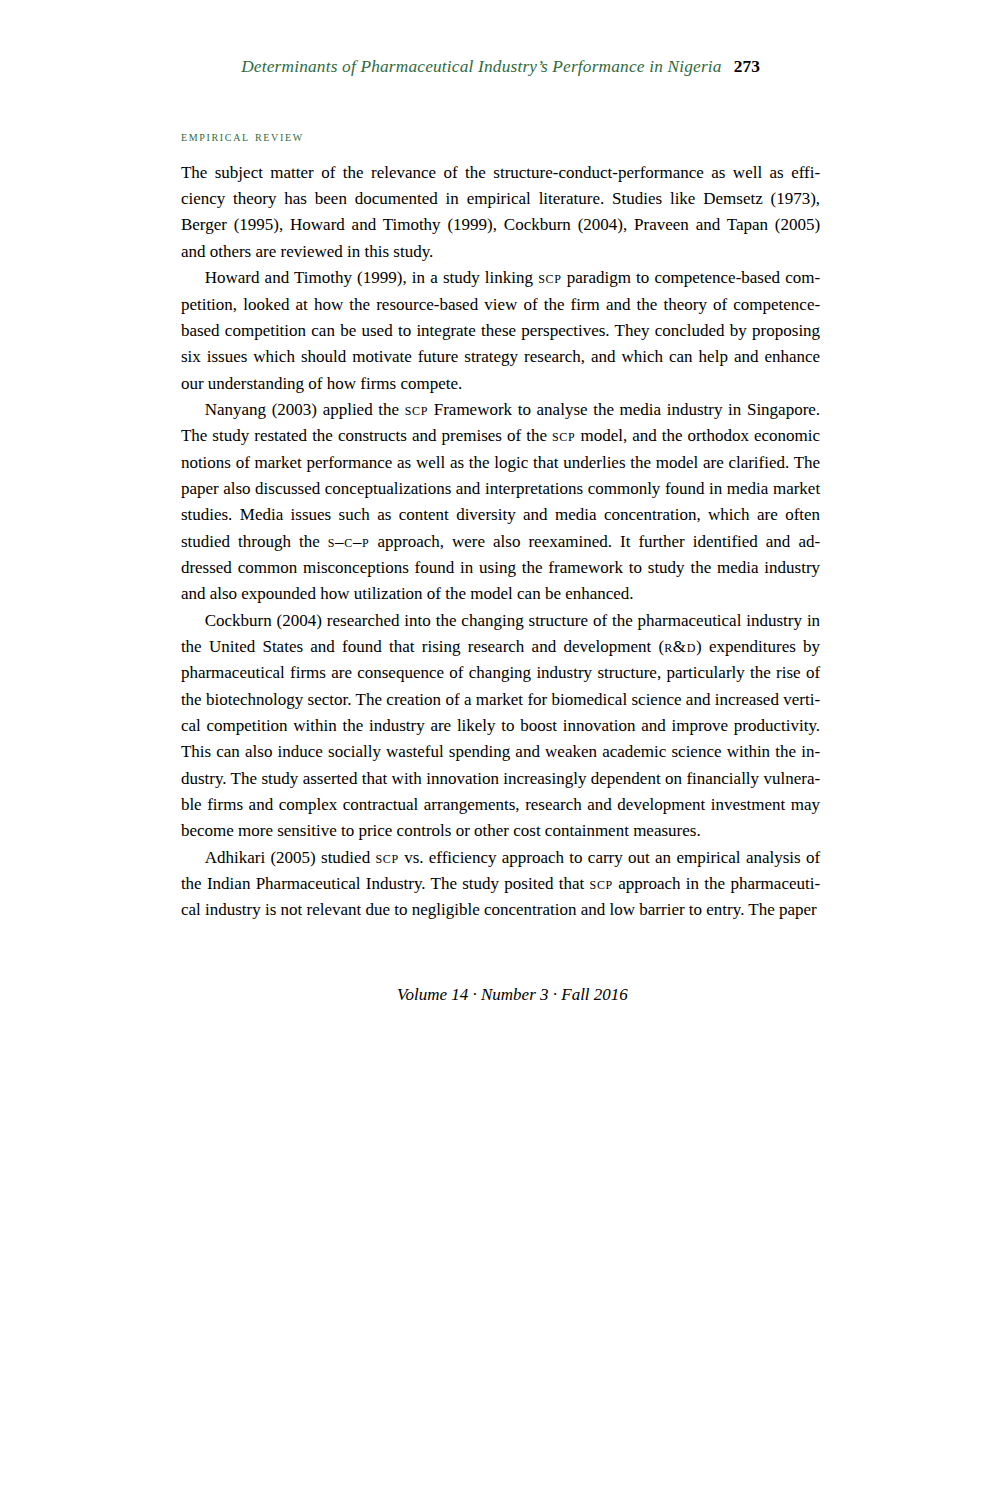Determinants of Pharmaceutical Industry’s Performance in Nigeria 273
Empirical Review
The subject matter of the relevance of the structure-conduct-performance as well as efficiency theory has been documented in empirical literature. Studies like Demsetz (1973), Berger (1995), Howard and Timothy (1999), Cockburn (2004), Praveen and Tapan (2005) and others are reviewed in this study.
Howard and Timothy (1999), in a study linking SCP paradigm to competence-based competition, looked at how the resource-based view of the firm and the theory of competence-based competition can be used to integrate these perspectives. They concluded by proposing six issues which should motivate future strategy research, and which can help and enhance our understanding of how firms compete.
Nanyang (2003) applied the SCP Framework to analyse the media industry in Singapore. The study restated the constructs and premises of the SCP model, and the orthodox economic notions of market performance as well as the logic that underlies the model are clarified. The paper also discussed conceptualizations and interpretations commonly found in media market studies. Media issues such as content diversity and media concentration, which are often studied through the S–C–P approach, were also reexamined. It further identified and addressed common misconceptions found in using the framework to study the media industry and also expounded how utilization of the model can be enhanced.
Cockburn (2004) researched into the changing structure of the pharmaceutical industry in the United States and found that rising research and development (R&D) expenditures by pharmaceutical firms are consequence of changing industry structure, particularly the rise of the biotechnology sector. The creation of a market for biomedical science and increased vertical competition within the industry are likely to boost innovation and improve productivity. This can also induce socially wasteful spending and weaken academic science within the industry. The study asserted that with innovation increasingly dependent on financially vulnerable firms and complex contractual arrangements, research and development investment may become more sensitive to price controls or other cost containment measures.
Adhikari (2005) studied SCP vs. efficiency approach to carry out an empirical analysis of the Indian Pharmaceutical Industry. The study posited that SCP approach in the pharmaceutical industry is not relevant due to negligible concentration and low barrier to entry. The paper
Volume 14 · Number 3 · Fall 2016